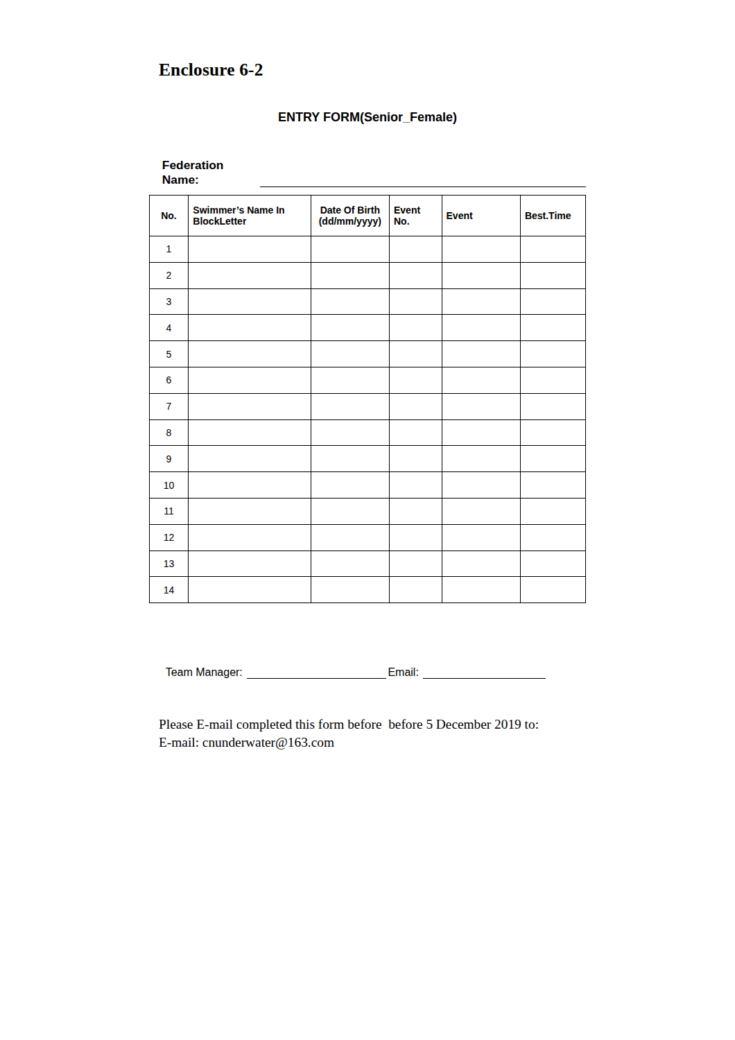Enclosure 6-2
ENTRY FORM(Senior_Female)
Federation Name:
| No. | Swimmer’s Name In BlockLetter | Date Of Birth (dd/mm/yyyy) | Event No. | Event | Best.Time |
| --- | --- | --- | --- | --- | --- |
| 1 | | | | | |
| 2 | | | | | |
| 3 | | | | | |
| 4 | | | | | |
| 5 | | | | | |
| 6 | | | | | |
| 7 | | | | | |
| 8 | | | | | |
| 9 | | | | | |
| 10 | | | | | |
| 11 | | | | | |
| 12 | | | | | |
| 13 | | | | | |
| 14 | | | | | |
Team Manager: Email:
Please E-mail completed this form before before 5 December 2019 to:
E-mail: cnunderwater@163.com